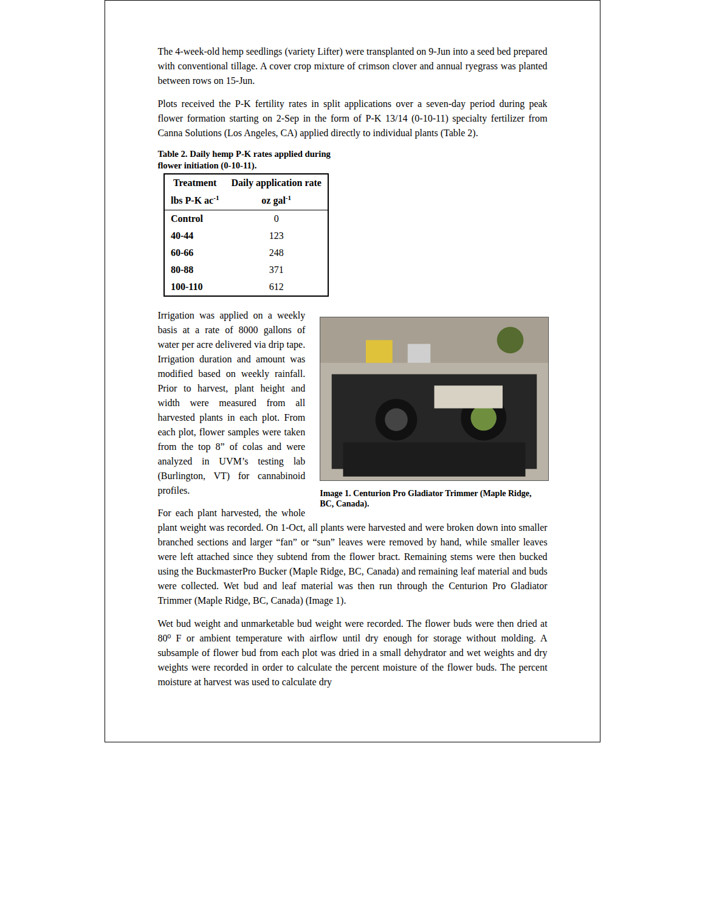The 4-week-old hemp seedlings (variety Lifter) were transplanted on 9-Jun into a seed bed prepared with conventional tillage. A cover crop mixture of crimson clover and annual ryegrass was planted between rows on 15-Jun.
Plots received the P-K fertility rates in split applications over a seven-day period during peak flower formation starting on 2-Sep in the form of P-K 13/14 (0-10-11) specialty fertilizer from Canna Solutions (Los Angeles, CA) applied directly to individual plants (Table 2).
Table 2. Daily hemp P-K rates applied during
flower initiation (0-10-11).
| Treatment | Daily application rate |
| --- | --- |
| lbs P-K ac -1 | oz gal -1 |
| Control | 0 |
| 40-44 | 123 |
| 60-66 | 248 |
| 80-88 | 371 |
| 100-110 | 612 |
Image 1. Centurion Pro Gladiator Trimmer (Maple Ridge, BC, Canada).
Irrigation was applied on a weekly basis at a rate of 8000 gallons of water per acre delivered via drip tape. Irrigation duration and amount was modified based on weekly rainfall. Prior to harvest, plant height and width were measured from all harvested plants in each plot. From each plot, flower samples were taken from the top 8” of colas and were analyzed in UVM’s testing lab (Burlington, VT) for cannabinoid profiles.
For each plant harvested, the whole plant weight was recorded. On 1-Oct, all plants were harvested and were broken down into smaller branched sections and larger “fan” or “sun” leaves were removed by hand, while smaller leaves were left attached since they subtend from the flower bract. Remaining stems were then bucked using the BuckmasterPro Bucker (Maple Ridge, BC, Canada) and remaining leaf material and buds were collected. Wet bud and leaf material was then run through the Centurion Pro Gladiator Trimmer (Maple Ridge, BC, Canada) (Image 1).
Wet bud weight and unmarketable bud weight were recorded. The flower buds were then dried at 80⁰ F or ambient temperature with airflow until dry enough for storage without molding. A subsample of flower bud from each plot was dried in a small dehydrator and wet weights and dry weights were recorded in order to calculate the percent moisture of the flower buds. The percent moisture at harvest was used to calculate dry